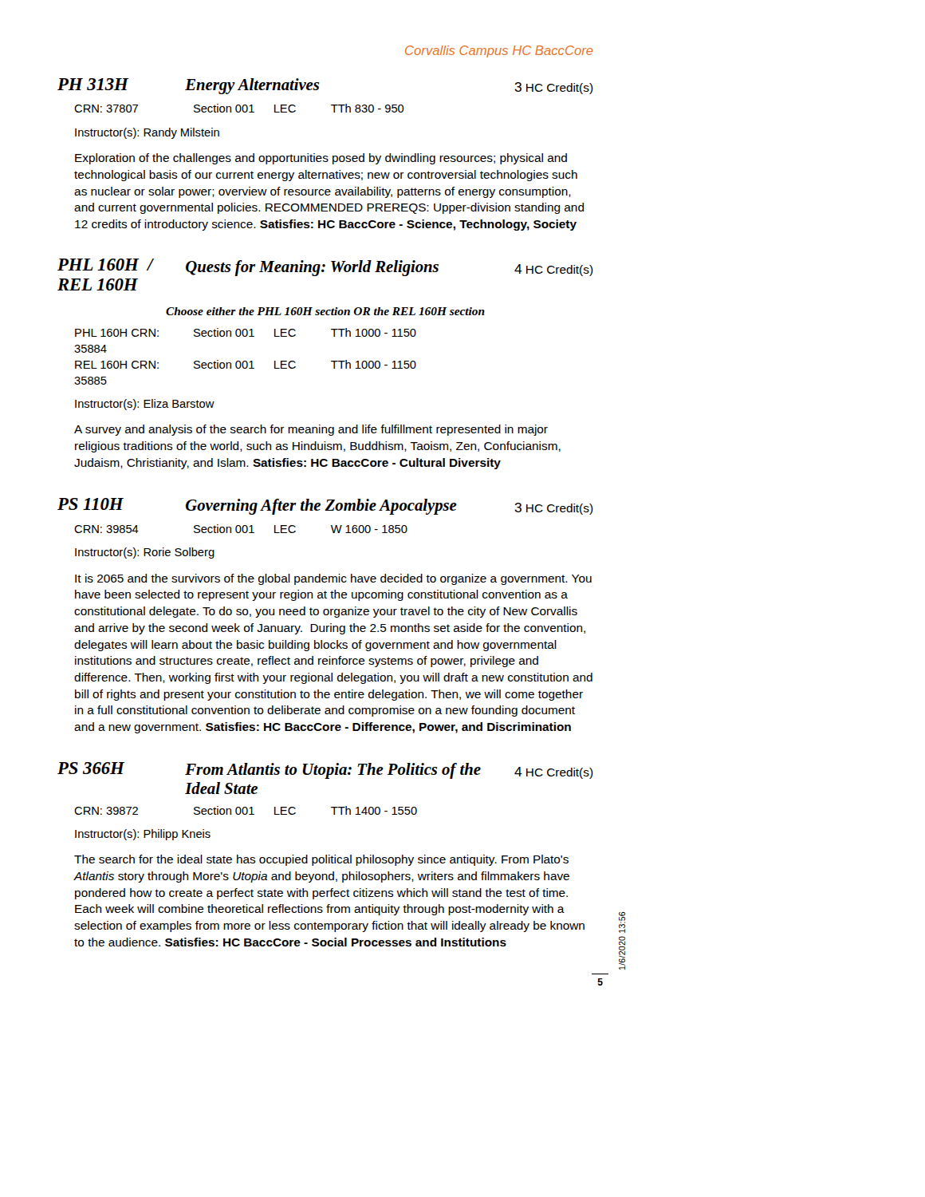Corvallis Campus HC BaccCore
PH 313H
Energy Alternatives
3 HC Credit(s)
CRN: 37807 Section 001 LEC TTh 830 - 950
Instructor(s): Randy Milstein
Exploration of the challenges and opportunities posed by dwindling resources; physical and technological basis of our current energy alternatives; new or controversial technologies such as nuclear or solar power; overview of resource availability, patterns of energy consumption, and current governmental policies. RECOMMENDED PREREQS: Upper-division standing and 12 credits of introductory science. Satisfies: HC BaccCore - Science, Technology, Society
PHL 160H /
REL 160H
Quests for Meaning: World Religions
4 HC Credit(s)
Choose either the PHL 160H section OR the REL 160H section
PHL 160H CRN: 35884 Section 001 LEC TTh 1000 - 1150
REL 160H CRN: 35885 Section 001 LEC TTh 1000 - 1150
Instructor(s): Eliza Barstow
A survey and analysis of the search for meaning and life fulfillment represented in major religious traditions of the world, such as Hinduism, Buddhism, Taoism, Zen, Confucianism, Judaism, Christianity, and Islam. Satisfies: HC BaccCore - Cultural Diversity
PS 110H
Governing After the Zombie Apocalypse
3 HC Credit(s)
CRN: 39854 Section 001 LEC W 1600 - 1850
Instructor(s): Rorie Solberg
It is 2065 and the survivors of the global pandemic have decided to organize a government. You have been selected to represent your region at the upcoming constitutional convention as a constitutional delegate. To do so, you need to organize your travel to the city of New Corvallis and arrive by the second week of January. During the 2.5 months set aside for the convention, delegates will learn about the basic building blocks of government and how governmental institutions and structures create, reflect and reinforce systems of power, privilege and difference. Then, working first with your regional delegation, you will draft a new constitution and bill of rights and present your constitution to the entire delegation. Then, we will come together in a full constitutional convention to deliberate and compromise on a new founding document and a new government. Satisfies: HC BaccCore - Difference, Power, and Discrimination
PS 366H
From Atlantis to Utopia: The Politics of the Ideal State
4 HC Credit(s)
CRN: 39872 Section 001 LEC TTh 1400 - 1550
Instructor(s): Philipp Kneis
The search for the ideal state has occupied political philosophy since antiquity. From Plato's Atlantis story through More's Utopia and beyond, philosophers, writers and filmmakers have pondered how to create a perfect state with perfect citizens which will stand the test of time. Each week will combine theoretical reflections from antiquity through post-modernity with a selection of examples from more or less contemporary fiction that will ideally already be known to the audience. Satisfies: HC BaccCore - Social Processes and Institutions
1/6/2020 13:56
5